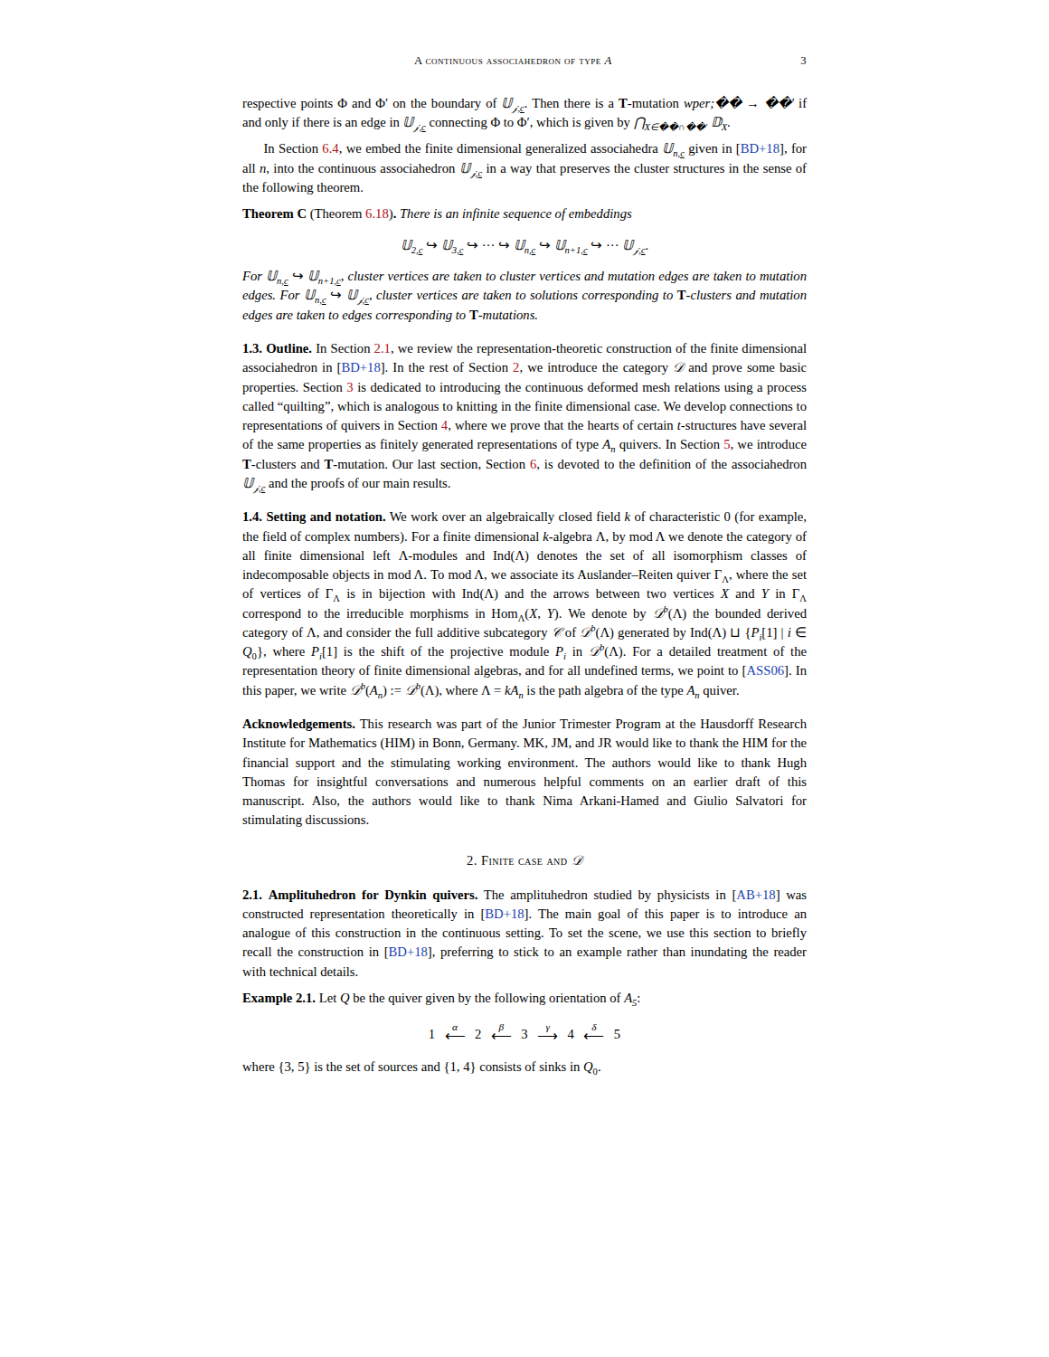A continuous associahedron of type A 3
respective points Φ and Φ′ on the boundary of 𝕌𝒿,c. Then there is a T-mutation wper;�� → ��′ if and only if there is an edge in 𝕌𝒿,c connecting Φ to Φ′, which is given by ⋂X∈��∩��′ 𝔻X.
In Section 6.4, we embed the finite dimensional generalized associahedra 𝕌n,c given in [BD+18], for all n, into the continuous associahedron 𝕌𝒿,c in a way that preserves the cluster structures in the sense of the following theorem.
Theorem C (Theorem 6.18). There is an infinite sequence of embeddings
𝕌2,c ↪ 𝕌3,c ↪ ··· ↪ 𝕌n,c ↪ 𝕌n+1,c ↪ ··· 𝕌𝒿,c.
For 𝕌n,c ↪ 𝕌n+1,c, cluster vertices are taken to cluster vertices and mutation edges are taken to mutation edges. For 𝕌n,c ↪ 𝕌𝒿,c, cluster vertices are taken to solutions corresponding to T-clusters and mutation edges are taken to edges corresponding to T-mutations.
1.3. Outline. In Section 2.1, we review the representation-theoretic construction of the finite dimensional associahedron in [BD+18]. In the rest of Section 2, we introduce the category 𝒟 and prove some basic properties. Section 3 is dedicated to introducing the continuous deformed mesh relations using a process called “quilting”, which is analogous to knitting in the finite dimensional case. We develop connections to representations of quivers in Section 4, where we prove that the hearts of certain t-structures have several of the same properties as finitely generated representations of type An quivers. In Section 5, we introduce T-clusters and T-mutation. Our last section, Section 6, is devoted to the definition of the associahedron 𝕌𝒿,c and the proofs of our main results.
1.4. Setting and notation. We work over an algebraically closed field k of characteristic 0 (for example, the field of complex numbers). For a finite dimensional k-algebra Λ, by mod Λ we denote the category of all finite dimensional left Λ-modules and Ind(Λ) denotes the set of all isomorphism classes of indecomposable objects in mod Λ. To mod Λ, we associate its Auslander–Reiten quiver ΓΛ, where the set of vertices of ΓΛ is in bijection with Ind(Λ) and the arrows between two vertices X and Y in ΓΛ correspond to the irreducible morphisms in HomΛ(X, Y). We denote by 𝒟b(Λ) the bounded derived category of Λ, and consider the full additive subcategory 𝒞 of 𝒟b(Λ) generated by Ind(Λ) ⊔ {Pi[1] | i ∈ Q0}, where Pi[1] is the shift of the projective module Pi in 𝒟b(Λ). For a detailed treatment of the representation theory of finite dimensional algebras, and for all undefined terms, we point to [ASS06]. In this paper, we write 𝒟b(An) := 𝒟b(Λ), where Λ = kAn is the path algebra of the type An quiver.
Acknowledgements. This research was part of the Junior Trimester Program at the Hausdorff Research Institute for Mathematics (HIM) in Bonn, Germany. MK, JM, and JR would like to thank the HIM for the financial support and the stimulating working environment. The authors would like to thank Hugh Thomas for insightful conversations and numerous helpful comments on an earlier draft of this manuscript. Also, the authors would like to thank Nima Arkani-Hamed and Giulio Salvatori for stimulating discussions.
2. Finite case and 𝒟
2.1. Amplituhedron for Dynkin quivers. The amplituhedron studied by physicists in [AB+18] was constructed representation theoretically in [BD+18]. The main goal of this paper is to introduce an analogue of this construction in the continuous setting. To set the scene, we use this section to briefly recall the construction in [BD+18], preferring to stick to an example rather than inundating the reader with technical details.
Example 2.1. Let Q be the quiver given by the following orientation of A5:
| 1 | α ⟵ | 2 | β ⟵ | 3 | γ ⟶ | 4 | δ ⟵ | 5 |
where {3, 5} is the set of sources and {1, 4} consists of sinks in Q0.